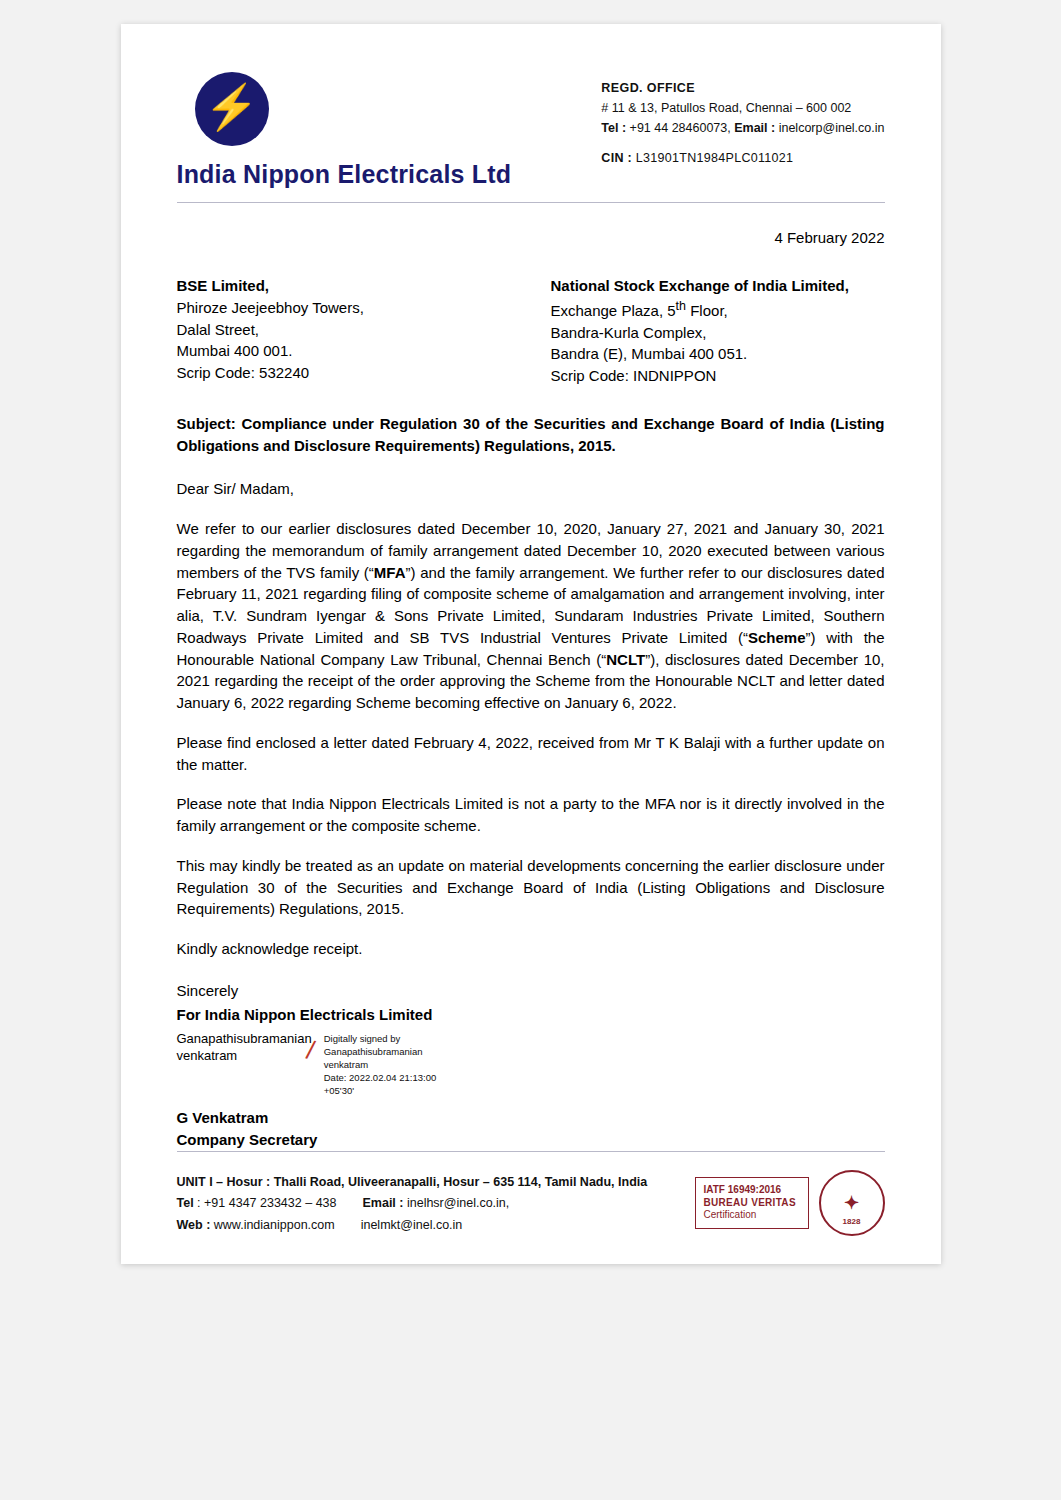⚡
India Nippon Electricals Ltd
REGD. OFFICE
# 11 & 13, Patullos Road, Chennai – 600 002
Tel : +91 44 28460073, Email : inelcorp@inel.co.in
CIN : L31901TN1984PLC011021
4 February 2022
BSE Limited,
Phiroze Jeejeebhoy Towers,
Dalal Street,
Mumbai 400 001.
Scrip Code: 532240
National Stock Exchange of India Limited,
Exchange Plaza, 5th Floor,
Bandra-Kurla Complex,
Bandra (E), Mumbai 400 051.
Scrip Code: INDNIPPON
Subject: Compliance under Regulation 30 of the Securities and Exchange Board of India (Listing Obligations and Disclosure Requirements) Regulations, 2015.
Dear Sir/ Madam,
We refer to our earlier disclosures dated December 10, 2020, January 27, 2021 and January 30, 2021 regarding the memorandum of family arrangement dated December 10, 2020 executed between various members of the TVS family (“MFA”) and the family arrangement. We further refer to our disclosures dated February 11, 2021 regarding filing of composite scheme of amalgamation and arrangement involving, inter alia, T.V. Sundram Iyengar & Sons Private Limited, Sundaram Industries Private Limited, Southern Roadways Private Limited and SB TVS Industrial Ventures Private Limited (“Scheme”) with the Honourable National Company Law Tribunal, Chennai Bench (“NCLT”), disclosures dated December 10, 2021 regarding the receipt of the order approving the Scheme from the Honourable NCLT and letter dated January 6, 2022 regarding Scheme becoming effective on January 6, 2022.
Please find enclosed a letter dated February 4, 2022, received from Mr T K Balaji with a further update on the matter.
Please note that India Nippon Electricals Limited is not a party to the MFA nor is it directly involved in the family arrangement or the composite scheme.
This may kindly be treated as an update on material developments concerning the earlier disclosure under Regulation 30 of the Securities and Exchange Board of India (Listing Obligations and Disclosure Requirements) Regulations, 2015.
Kindly acknowledge receipt.
Sincerely
For India Nippon Electricals Limited
Ganapathisubramanian venkatram
/
Digitally signed by
Ganapathisubramanian
venkatram
Date: 2022.02.04 21:13:00
+05'30'
G Venkatram
Company Secretary
UNIT I – Hosur : Thalli Road, Uliveeranapalli, Hosur – 635 114, Tamil Nadu, India
Tel : +91 4347 233432 – 438
Email : inelhsr@inel.co.in,
Web : www.indianippon.com
inelmkt@inel.co.in
IATF 16949:2016
BUREAU VERITAS
Certification
✦
1828